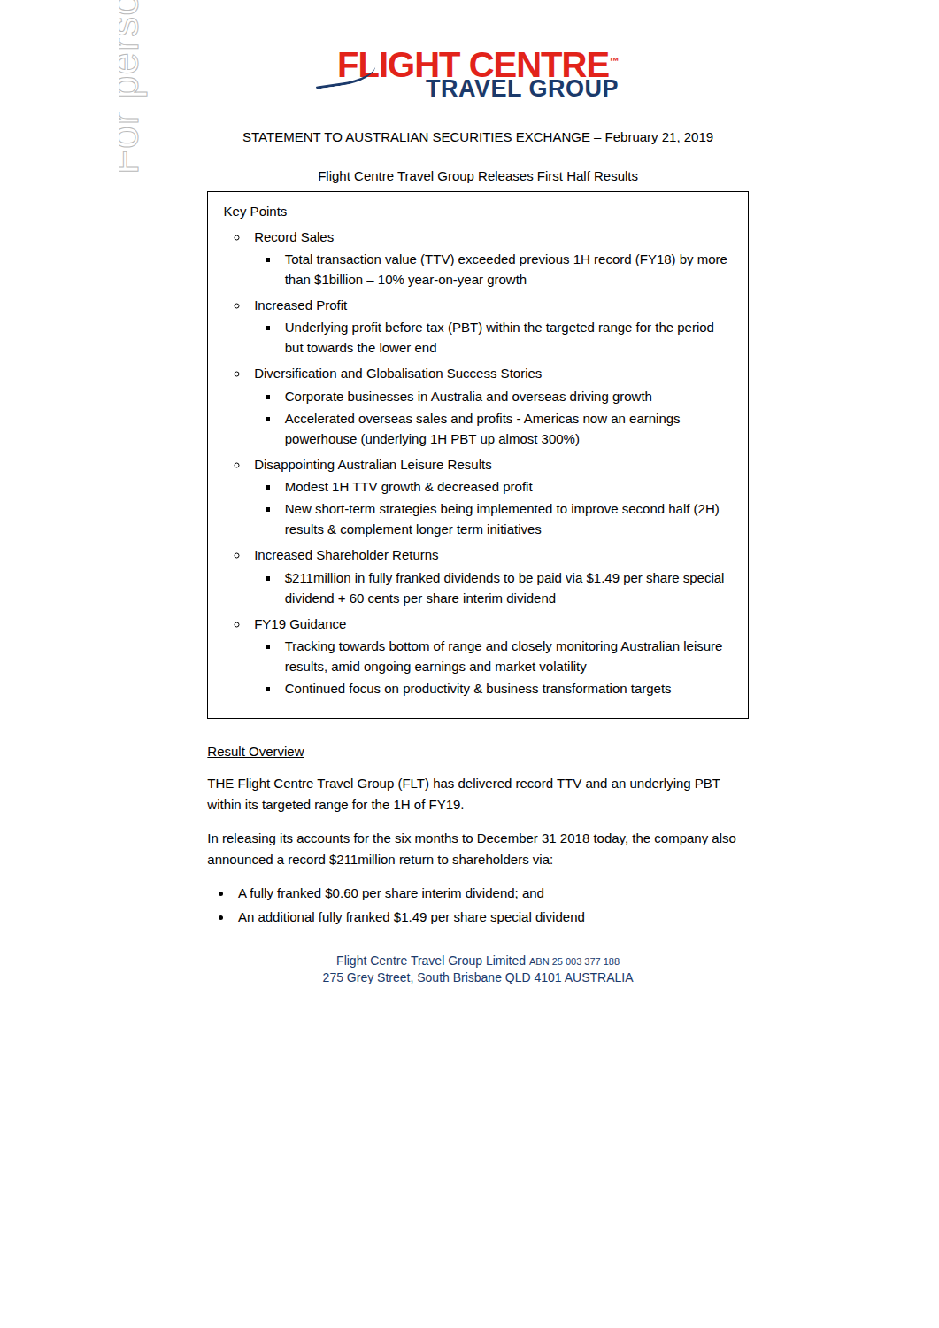For personal use only
FLIGHT CENTRE™
TRAVEL GROUP
STATEMENT TO AUSTRALIAN SECURITIES EXCHANGE – February 21, 2019
Flight Centre Travel Group Releases First Half Results
Key Points
Record Sales
Total transaction value (TTV) exceeded previous 1H record (FY18) by more than $1billion – 10% year-on-year growth
Increased Profit
Underlying profit before tax (PBT) within the targeted range for the period but towards the lower end
Diversification and Globalisation Success Stories
Corporate businesses in Australia and overseas driving growth
Accelerated overseas sales and profits - Americas now an earnings powerhouse (underlying 1H PBT up almost 300%)
Disappointing Australian Leisure Results
Modest 1H TTV growth & decreased profit
New short-term strategies being implemented to improve second half (2H) results & complement longer term initiatives
Increased Shareholder Returns
$211million in fully franked dividends to be paid via $1.49 per share special dividend + 60 cents per share interim dividend
FY19 Guidance
Tracking towards bottom of range and closely monitoring Australian leisure results, amid ongoing earnings and market volatility
Continued focus on productivity & business transformation targets
Result Overview
THE Flight Centre Travel Group (FLT) has delivered record TTV and an underlying PBT within its targeted range for the 1H of FY19.
In releasing its accounts for the six months to December 31 2018 today, the company also announced a record $211million return to shareholders via:
A fully franked $0.60 per share interim dividend; and
An additional fully franked $1.49 per share special dividend
Flight Centre Travel Group Limited ABN 25 003 377 188
275 Grey Street, South Brisbane QLD 4101 AUSTRALIA